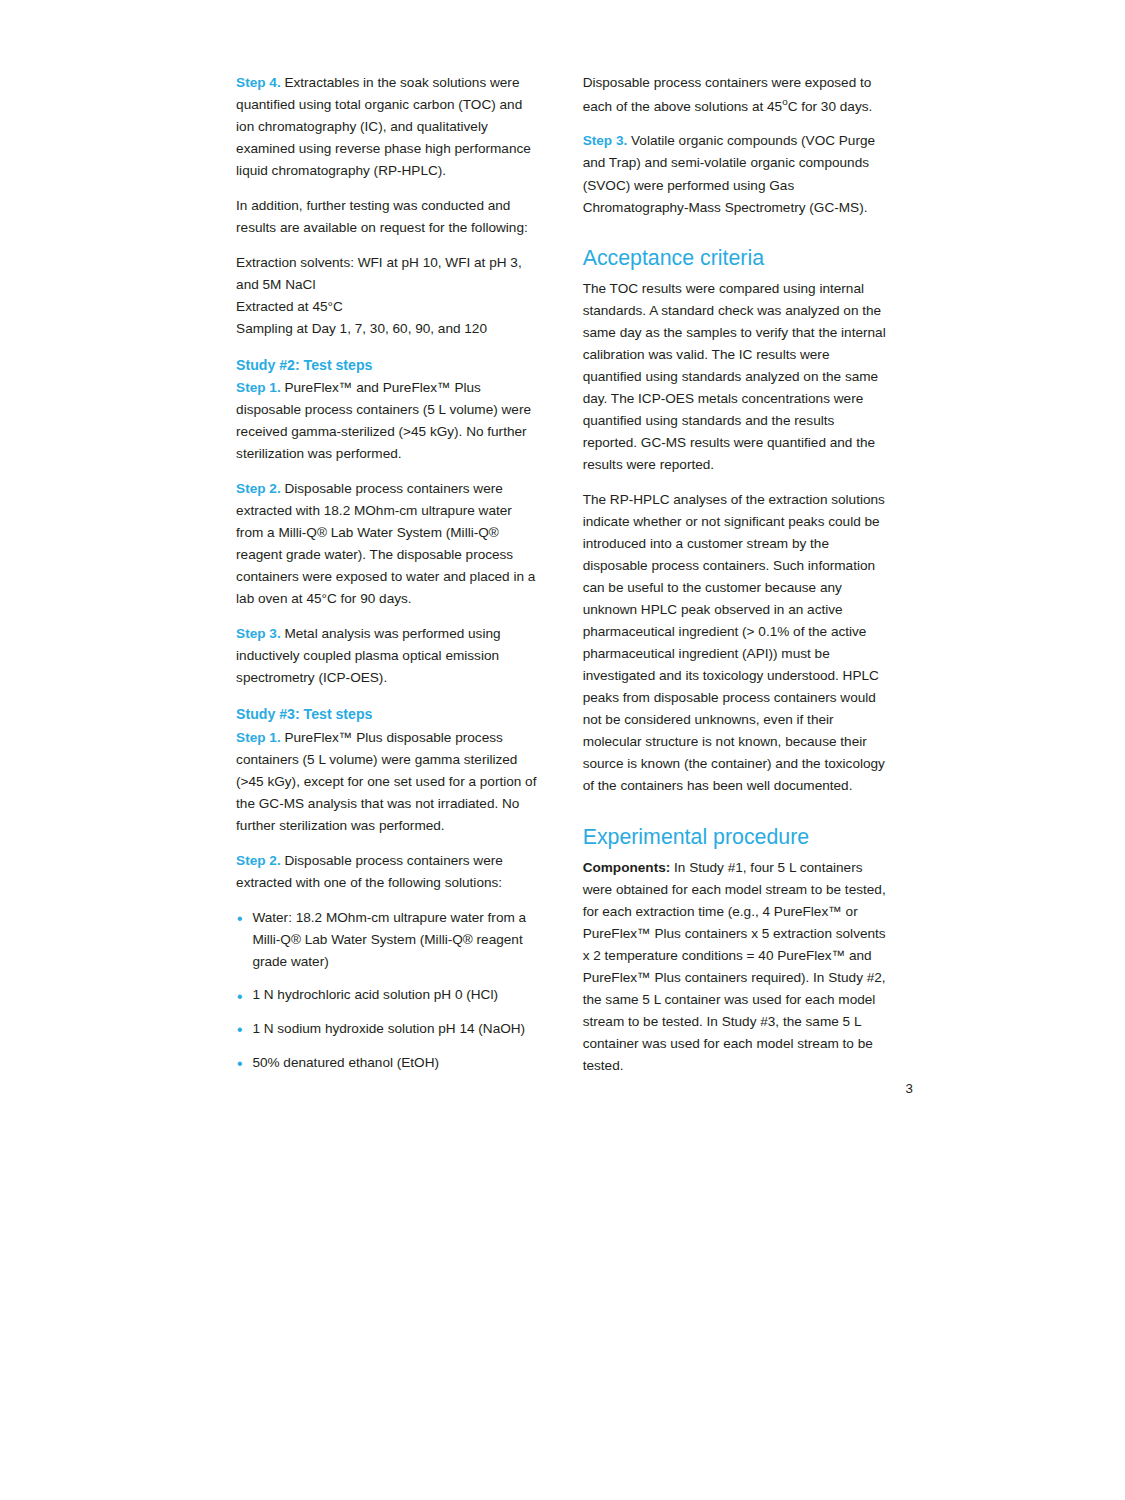Step 4. Extractables in the soak solutions were quantified using total organic carbon (TOC) and ion chromatography (IC), and qualitatively examined using reverse phase high performance liquid chromatography (RP-HPLC).
In addition, further testing was conducted and results are available on request for the following:
Extraction solvents: WFI at pH 10, WFI at pH 3, and 5M NaCl
Extracted at 45°C
Sampling at Day 1, 7, 30, 60, 90, and 120
Study #2: Test steps
Step 1. PureFlex™ and PureFlex™ Plus disposable process containers (5 L volume) were received gamma-sterilized (>45 kGy). No further sterilization was performed.
Step 2. Disposable process containers were extracted with 18.2 MOhm-cm ultrapure water from a Milli-Q® Lab Water System (Milli-Q® reagent grade water). The disposable process containers were exposed to water and placed in a lab oven at 45°C for 90 days.
Step 3. Metal analysis was performed using inductively coupled plasma optical emission spectrometry (ICP-OES).
Study #3: Test steps
Step 1. PureFlex™ Plus disposable process containers (5 L volume) were gamma sterilized (>45 kGy), except for one set used for a portion of the GC-MS analysis that was not irradiated. No further sterilization was performed.
Step 2. Disposable process containers were extracted with one of the following solutions:
Water: 18.2 MOhm-cm ultrapure water from a Milli-Q® Lab Water System (Milli-Q® reagent grade water)
1 N hydrochloric acid solution pH 0 (HCl)
1 N sodium hydroxide solution pH 14 (NaOH)
50% denatured ethanol (EtOH)
Disposable process containers were exposed to each of the above solutions at 45oC for 30 days.
Step 3. Volatile organic compounds (VOC Purge and Trap) and semi-volatile organic compounds (SVOC) were performed using Gas Chromatography-Mass Spectrometry (GC-MS).
Acceptance criteria
The TOC results were compared using internal standards. A standard check was analyzed on the same day as the samples to verify that the internal calibration was valid. The IC results were quantified using standards analyzed on the same day. The ICP-OES metals concentrations were quantified using standards and the results reported. GC-MS results were quantified and the results were reported.
The RP-HPLC analyses of the extraction solutions indicate whether or not significant peaks could be introduced into a customer stream by the disposable process containers. Such information can be useful to the customer because any unknown HPLC peak observed in an active pharmaceutical ingredient (> 0.1% of the active pharmaceutical ingredient (API)) must be investigated and its toxicology understood. HPLC peaks from disposable process containers would not be considered unknowns, even if their molecular structure is not known, because their source is known (the container) and the toxicology of the containers has been well documented.
Experimental procedure
Components: In Study #1, four 5 L containers were obtained for each model stream to be tested, for each extraction time (e.g., 4 PureFlex™ or PureFlex™ Plus containers x 5 extraction solvents x 2 temperature conditions = 40 PureFlex™ and PureFlex™ Plus containers required). In Study #2, the same 5 L container was used for each model stream to be tested. In Study #3, the same 5 L container was used for each model stream to be tested.
3